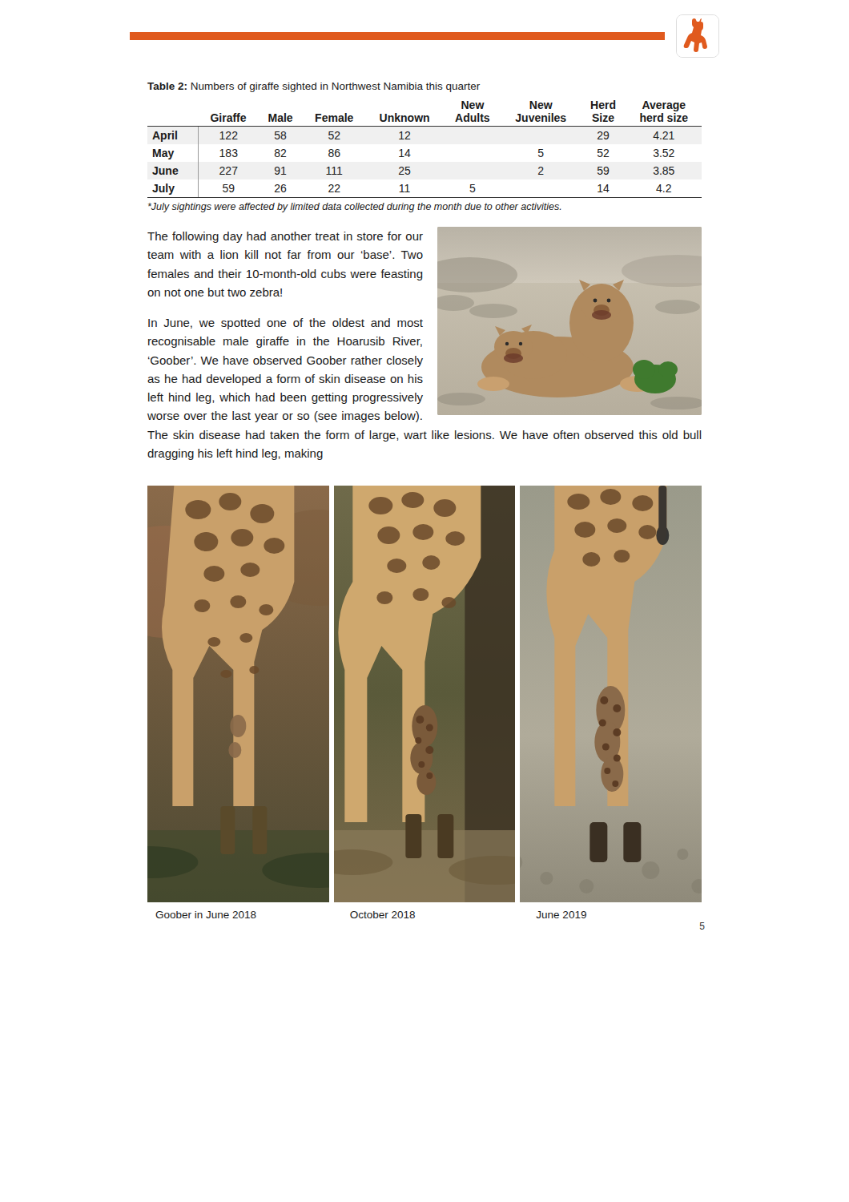Table 2: Numbers of giraffe sighted in Northwest Namibia this quarter
| | Giraffe | Male | Female | Unknown | New Adults | New Juveniles | Herd Size | Average herd size |
| --- | --- | --- | --- | --- | --- | --- | --- | --- |
| April | 122 | 58 | 52 | 12 | | | 29 | 4.21 |
| May | 183 | 82 | 86 | 14 | | 5 | 52 | 3.52 |
| June | 227 | 91 | 111 | 25 | | 2 | 59 | 3.85 |
| July | 59 | 26 | 22 | 11 | 5 | | 14 | 4.2 |
*July sightings were affected by limited data collected during the month due to other activities.
The following day had another treat in store for our team with a lion kill not far from our ‘base’. Two females and their 10-month-old cubs were feasting on not one but two zebra!
In June, we spotted one of the oldest and most recognisable male giraffe in the Hoarusib River, ‘Goober’. We have observed Goober rather closely as he had developed a form of skin disease on his left hind leg, which had been getting progressively worse over the last year or so (see images below). The skin disease had taken the form of large, wart like lesions. We have often observed this old bull dragging his left hind leg, making
Goober in June 2018
October 2018
June 2019
5